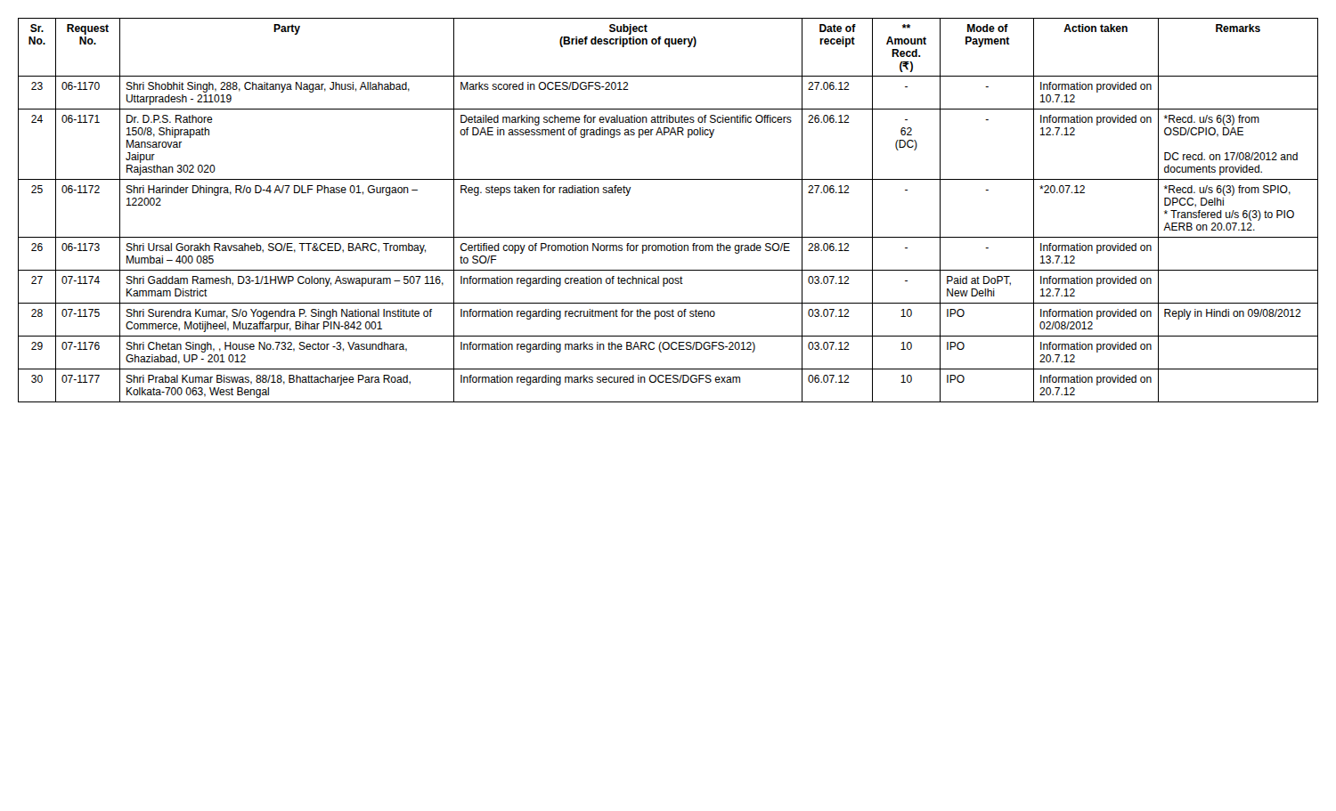| Sr. No. | Request No. | Party | Subject (Brief description of query) | Date of receipt | ** Amount Recd. (₹) | Mode of Payment | Action taken | Remarks |
| --- | --- | --- | --- | --- | --- | --- | --- | --- |
| 23 | 06-1170 | Shri Shobhit Singh, 288, Chaitanya Nagar, Jhusi, Allahabad, Uttarpradesh - 211019 | Marks scored in OCES/DGFS-2012 | 27.06.12 | - | - | Information provided on 10.7.12 | |
| 24 | 06-1171 | Dr. D.P.S. Rathore 150/8, Shiprapath Mansarovar Jaipur Rajasthan 302 020 | Detailed marking scheme for evaluation attributes of Scientific Officers of DAE in assessment of gradings as per APAR policy | 26.06.12 | - 62 (DC) | - | Information provided on 12.7.12 | *Recd. u/s 6(3) from OSD/CPIO, DAE DC recd. on 17/08/2012 and documents provided. |
| 25 | 06-1172 | Shri Harinder Dhingra, R/o D-4 A/7 DLF Phase 01, Gurgaon – 122002 | Reg. steps taken for radiation safety | 27.06.12 | - | - | *20.07.12 | *Recd. u/s 6(3) from SPIO, DPCC, Delhi * Transfered u/s 6(3) to PIO AERB on 20.07.12. |
| 26 | 06-1173 | Shri Ursal Gorakh Ravsaheb, SO/E, TT&CED, BARC, Trombay, Mumbai – 400 085 | Certified copy of Promotion Norms for promotion from the grade SO/E to SO/F | 28.06.12 | - | - | Information provided on 13.7.12 | |
| 27 | 07-1174 | Shri Gaddam Ramesh, D3-1/1HWP Colony, Aswapuram – 507 116, Kammam District | Information regarding creation of technical post | 03.07.12 | - | Paid at DoPT, New Delhi | Information provided on 12.7.12 | |
| 28 | 07-1175 | Shri Surendra Kumar, S/o Yogendra P. Singh National Institute of Commerce, Motijheel, Muzaffarpur, Bihar PIN-842 001 | Information regarding recruitment for the post of steno | 03.07.12 | 10 | IPO | Information provided on 02/08/2012 | Reply in Hindi on 09/08/2012 |
| 29 | 07-1176 | Shri Chetan Singh, , House No.732, Sector -3, Vasundhara, Ghaziabad, UP - 201 012 | Information regarding marks in the BARC (OCES/DGFS-2012) | 03.07.12 | 10 | IPO | Information provided on 20.7.12 | |
| 30 | 07-1177 | Shri Prabal Kumar Biswas, 88/18, Bhattacharjee Para Road, Kolkata-700 063, West Bengal | Information regarding marks secured in OCES/DGFS exam | 06.07.12 | 10 | IPO | Information provided on 20.7.12 | |